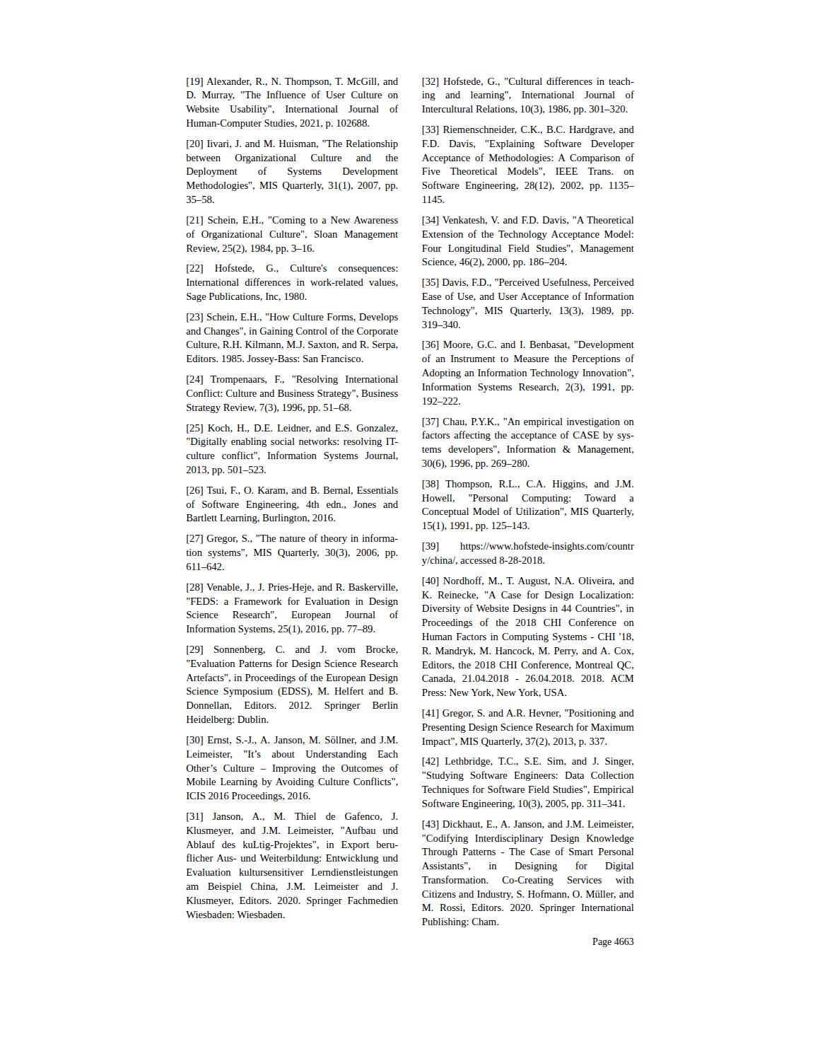[19] Alexander, R., N. Thompson, T. McGill, and D. Murray, "The Influence of User Culture on Website Usability", International Journal of Human-Computer Studies, 2021, p. 102688.
[20] Iivari, J. and M. Huisman, "The Relationship between Organizational Culture and the Deployment of Systems Development Methodologies", MIS Quarterly, 31(1), 2007, pp. 35–58.
[21] Schein, E.H., "Coming to a New Awareness of Organizational Culture", Sloan Management Review, 25(2), 1984, pp. 3–16.
[22] Hofstede, G., Culture's consequences: International differences in work-related values, Sage Publications, Inc, 1980.
[23] Schein, E.H., "How Culture Forms, Develops and Changes", in Gaining Control of the Corporate Culture, R.H. Kilmann, M.J. Saxton, and R. Serpa, Editors. 1985. Jossey-Bass: San Francisco.
[24] Trompenaars, F., "Resolving International Conflict: Culture and Business Strategy", Business Strategy Review, 7(3), 1996, pp. 51–68.
[25] Koch, H., D.E. Leidner, and E.S. Gonzalez, "Digitally enabling social networks: resolving IT-culture conflict", Information Systems Journal, 2013, pp. 501–523.
[26] Tsui, F., O. Karam, and B. Bernal, Essentials of Software Engineering, 4th edn., Jones and Bartlett Learning, Burlington, 2016.
[27] Gregor, S., "The nature of theory in information systems", MIS Quarterly, 30(3), 2006, pp. 611–642.
[28] Venable, J., J. Pries-Heje, and R. Baskerville, "FEDS: a Framework for Evaluation in Design Science Research", European Journal of Information Systems, 25(1), 2016, pp. 77–89.
[29] Sonnenberg, C. and J. vom Brocke, "Evaluation Patterns for Design Science Research Artefacts", in Proceedings of the European Design Science Symposium (EDSS), M. Helfert and B. Donnellan, Editors. 2012. Springer Berlin Heidelberg: Dublin.
[30] Ernst, S.-J., A. Janson, M. Söllner, and J.M. Leimeister, "It’s about Understanding Each Other’s Culture – Improving the Outcomes of Mobile Learning by Avoiding Culture Conflicts", ICIS 2016 Proceedings, 2016.
[31] Janson, A., M. Thiel de Gafenco, J. Klusmeyer, and J.M. Leimeister, "Aufbau und Ablauf des kuLtig-Projektes", in Export beruflicher Aus- und Weiterbildung: Entwicklung und Evaluation kultursensitiver Lerndienstleistungen am Beispiel China, J.M. Leimeister and J. Klusmeyer, Editors. 2020. Springer Fachmedien Wiesbaden: Wiesbaden.
[32] Hofstede, G., "Cultural differences in teaching and learning", International Journal of Intercultural Relations, 10(3), 1986, pp. 301–320.
[33] Riemenschneider, C.K., B.C. Hardgrave, and F.D. Davis, "Explaining Software Developer Acceptance of Methodologies: A Comparison of Five Theoretical Models", IEEE Trans. on Software Engineering, 28(12), 2002, pp. 1135–1145.
[34] Venkatesh, V. and F.D. Davis, "A Theoretical Extension of the Technology Acceptance Model: Four Longitudinal Field Studies", Management Science, 46(2), 2000, pp. 186–204.
[35] Davis, F.D., "Perceived Usefulness, Perceived Ease of Use, and User Acceptance of Information Technology", MIS Quarterly, 13(3), 1989, pp. 319–340.
[36] Moore, G.C. and I. Benbasat, "Development of an Instrument to Measure the Perceptions of Adopting an Information Technology Innovation", Information Systems Research, 2(3), 1991, pp. 192–222.
[37] Chau, P.Y.K., "An empirical investigation on factors affecting the acceptance of CASE by systems developers", Information & Management, 30(6), 1996, pp. 269–280.
[38] Thompson, R.L., C.A. Higgins, and J.M. Howell, "Personal Computing: Toward a Conceptual Model of Utilization", MIS Quarterly, 15(1), 1991, pp. 125–143.
[39] https://www.hofstede-insights.com/country/china/, accessed 8-28-2018.
[40] Nordhoff, M., T. August, N.A. Oliveira, and K. Reinecke, "A Case for Design Localization: Diversity of Website Designs in 44 Countries", in Proceedings of the 2018 CHI Conference on Human Factors in Computing Systems - CHI '18, R. Mandryk, M. Hancock, M. Perry, and A. Cox, Editors, the 2018 CHI Conference, Montreal QC, Canada, 21.04.2018 - 26.04.2018. 2018. ACM Press: New York, New York, USA.
[41] Gregor, S. and A.R. Hevner, "Positioning and Presenting Design Science Research for Maximum Impact", MIS Quarterly, 37(2), 2013, p. 337.
[42] Lethbridge, T.C., S.E. Sim, and J. Singer, "Studying Software Engineers: Data Collection Techniques for Software Field Studies", Empirical Software Engineering, 10(3), 2005, pp. 311–341.
[43] Dickhaut, E., A. Janson, and J.M. Leimeister, "Codifying Interdisciplinary Design Knowledge Through Patterns - The Case of Smart Personal Assistants", in Designing for Digital Transformation. Co-Creating Services with Citizens and Industry, S. Hofmann, O. Müller, and M. Rossi, Editors. 2020. Springer International Publishing: Cham.
Page 4663